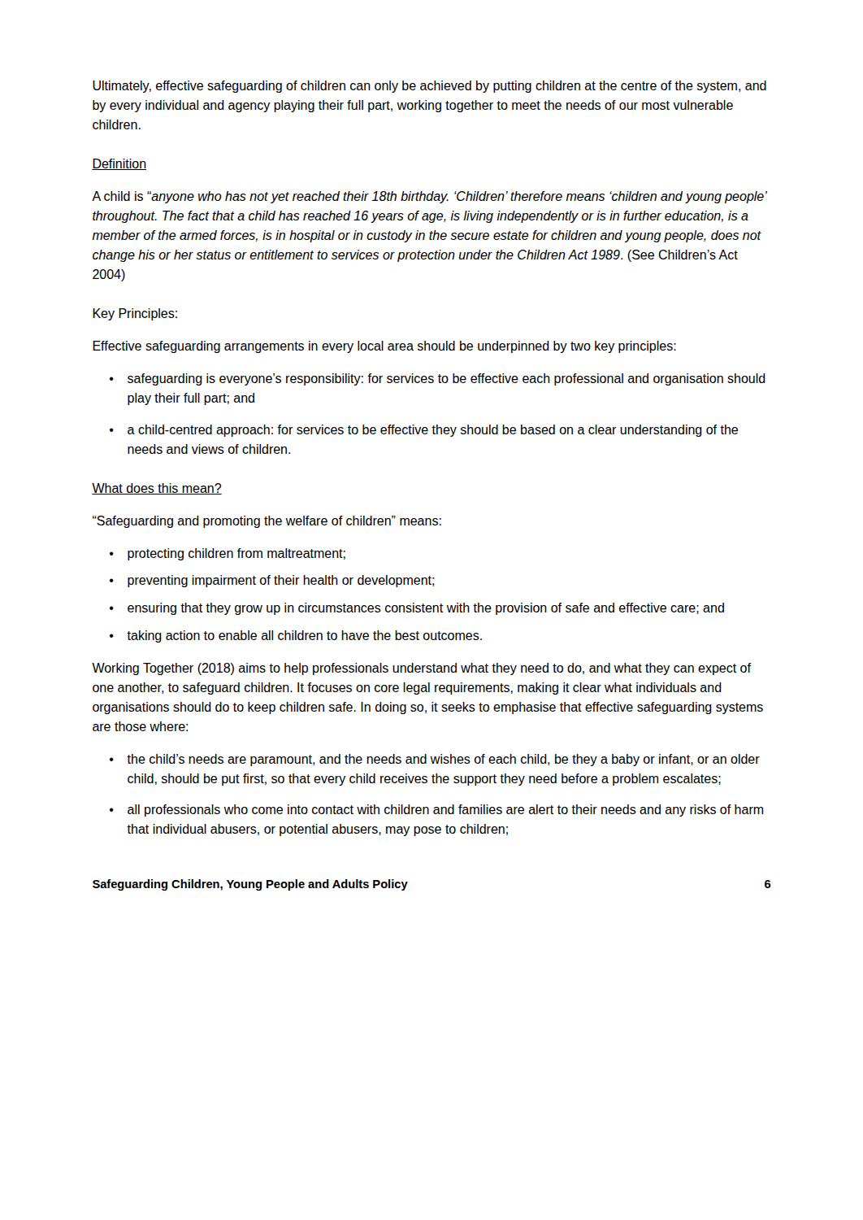Ultimately, effective safeguarding of children can only be achieved by putting children at the centre of the system, and by every individual and agency playing their full part, working together to meet the needs of our most vulnerable children.
Definition
A child is “anyone who has not yet reached their 18th birthday. ‘Children’ therefore means ‘children and young people’ throughout. The fact that a child has reached 16 years of age, is living independently or is in further education, is a member of the armed forces, is in hospital or in custody in the secure estate for children and young people, does not change his or her status or entitlement to services or protection under the Children Act 1989. (See Children’s Act 2004)
Key Principles:
Effective safeguarding arrangements in every local area should be underpinned by two key principles:
safeguarding is everyone’s responsibility: for services to be effective each professional and organisation should play their full part; and
a child-centred approach: for services to be effective they should be based on a clear understanding of the needs and views of children.
What does this mean?
“Safeguarding and promoting the welfare of children” means:
protecting children from maltreatment;
preventing impairment of their health or development;
ensuring that they grow up in circumstances consistent with the provision of safe and effective care; and
taking action to enable all children to have the best outcomes.
Working Together (2018) aims to help professionals understand what they need to do, and what they can expect of one another, to safeguard children. It focuses on core legal requirements, making it clear what individuals and organisations should do to keep children safe. In doing so, it seeks to emphasise that effective safeguarding systems are those where:
the child’s needs are paramount, and the needs and wishes of each child, be they a baby or infant, or an older child, should be put first, so that every child receives the support they need before a problem escalates;
all professionals who come into contact with children and families are alert to their needs and any risks of harm that individual abusers, or potential abusers, may pose to children;
Safeguarding Children, Young People and Adults Policy 6